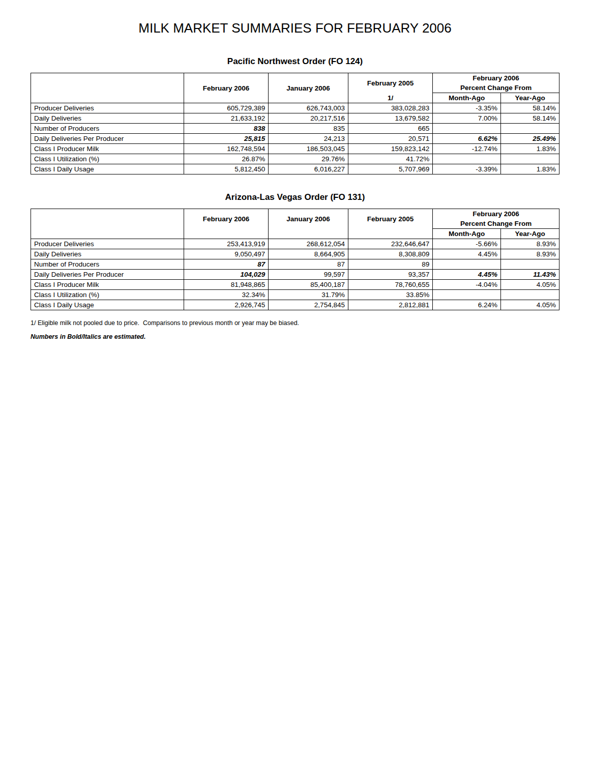MILK MARKET SUMMARIES FOR FEBRUARY 2006
Pacific Northwest Order (FO 124)
| | February 2006 | January 2006 | February 2005 | February 2006 |
| Percent Change From |
| 1/ | Month-Ago | Year-Ago |
| Producer Deliveries | 605,729,389 | 626,743,003 | 383,028,283 | -3.35% | 58.14% |
| Daily Deliveries | 21,633,192 | 20,217,516 | 13,679,582 | 7.00% | 58.14% |
| Number of Producers | 838 | 835 | 665 | | |
| Daily Deliveries Per Producer | 25,815 | 24,213 | 20,571 | 6.62% | 25.49% |
| Class I Producer Milk | 162,748,594 | 186,503,045 | 159,823,142 | -12.74% | 1.83% |
| Class I Utilization (%) | 26.87% | 29.76% | 41.72% | | |
| Class I Daily Usage | 5,812,450 | 6,016,227 | 5,707,969 | -3.39% | 1.83% |
Arizona-Las Vegas Order (FO 131)
| | February 2006 | January 2006 | February 2005 | February 2006 |
| Percent Change From |
| | | | | Month-Ago | Year-Ago |
| Producer Deliveries | 253,413,919 | 268,612,054 | 232,646,647 | -5.66% | 8.93% |
| Daily Deliveries | 9,050,497 | 8,664,905 | 8,308,809 | 4.45% | 8.93% |
| Number of Producers | 87 | 87 | 89 | | |
| Daily Deliveries Per Producer | 104,029 | 99,597 | 93,357 | 4.45% | 11.43% |
| Class I Producer Milk | 81,948,865 | 85,400,187 | 78,760,655 | -4.04% | 4.05% |
| Class I Utilization (%) | 32.34% | 31.79% | 33.85% | | |
| Class I Daily Usage | 2,926,745 | 2,754,845 | 2,812,881 | 6.24% | 4.05% |
1/ Eligible milk not pooled due to price. Comparisons to previous month or year may be biased.
Numbers in Bold/Italics are estimated.